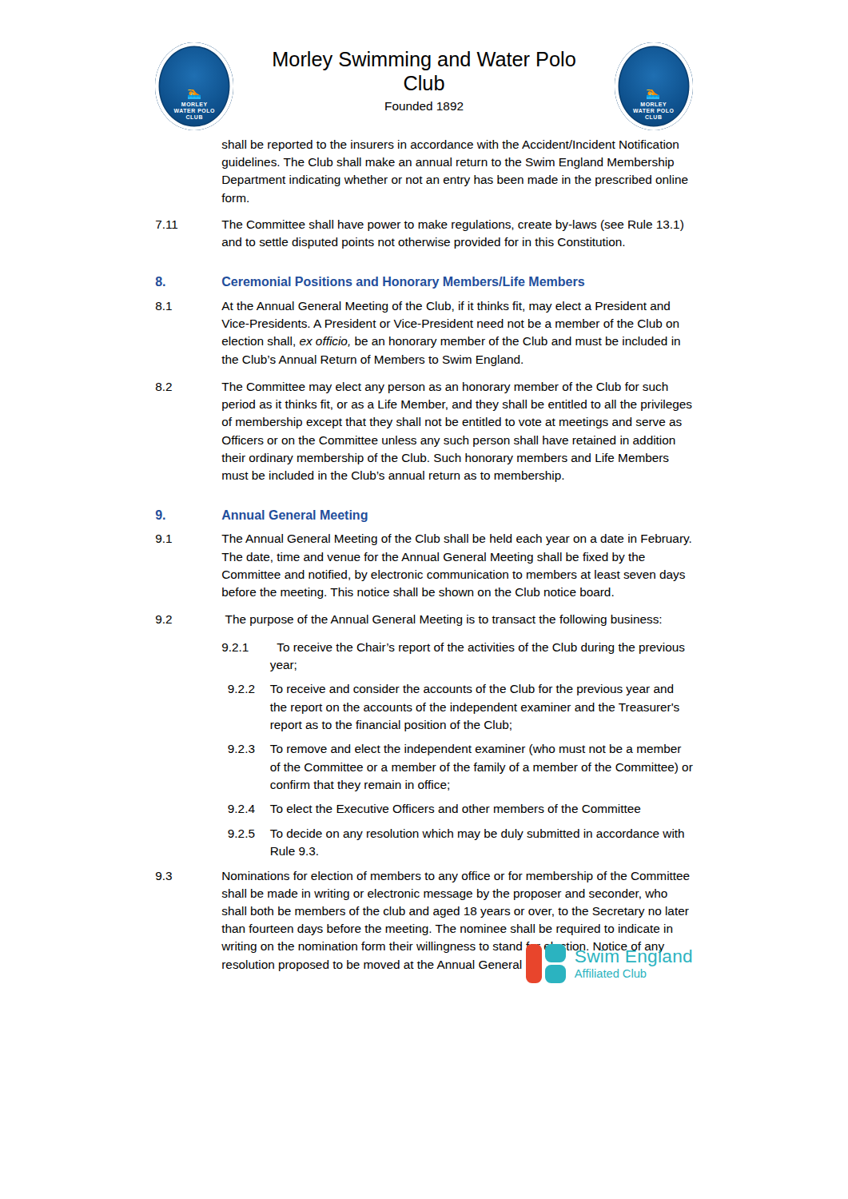🏊
MORLEY WATER POLO CLUB
Morley Swimming and Water Polo Club
Founded 1892
🏊
MORLEY WATER POLO CLUB
shall be reported to the insurers in accordance with the Accident/Incident Notification guidelines. The Club shall make an annual return to the Swim England Membership Department indicating whether or not an entry has been made in the prescribed online form.
7.11
The Committee shall have power to make regulations, create by-laws (see Rule 13.1) and to settle disputed points not otherwise provided for in this Constitution.
8. Ceremonial Positions and Honorary Members/Life Members
8.1
At the Annual General Meeting of the Club, if it thinks fit, may elect a President and Vice-Presidents. A President or Vice-President need not be a member of the Club on election shall, ex officio, be an honorary member of the Club and must be included in the Club’s Annual Return of Members to Swim England.
8.2
The Committee may elect any person as an honorary member of the Club for such period as it thinks fit, or as a Life Member, and they shall be entitled to all the privileges of membership except that they shall not be entitled to vote at meetings and serve as Officers or on the Committee unless any such person shall have retained in addition their ordinary membership of the Club. Such honorary members and Life Members must be included in the Club’s annual return as to membership.
9. Annual General Meeting
9.1
The Annual General Meeting of the Club shall be held each year on a date in February. The date, time and venue for the Annual General Meeting shall be fixed by the Committee and notified, by electronic communication to members at least seven days before the meeting. This notice shall be shown on the Club notice board.
9.2
The purpose of the Annual General Meeting is to transact the following business:
9.2.1
To receive the Chair’s report of the activities of the Club during the previous year;
9.2.2
To receive and consider the accounts of the Club for the previous year and the report on the accounts of the independent examiner and the Treasurer's report as to the financial position of the Club;
9.2.3
To remove and elect the independent examiner (who must not be a member of the Committee or a member of the family of a member of the Committee) or confirm that they remain in office;
9.2.4
To elect the Executive Officers and other members of the Committee
9.2.5
To decide on any resolution which may be duly submitted in accordance with Rule 9.3.
9.3
Nominations for election of members to any office or for membership of the Committee shall be made in writing or electronic message by the proposer and seconder, who shall both be members of the club and aged 18 years or over, to the Secretary no later than fourteen days before the meeting. The nominee shall be required to indicate in writing on the nomination form their willingness to stand for election. Notice of any resolution proposed to be moved at the Annual General
Swim England Affiliated Club